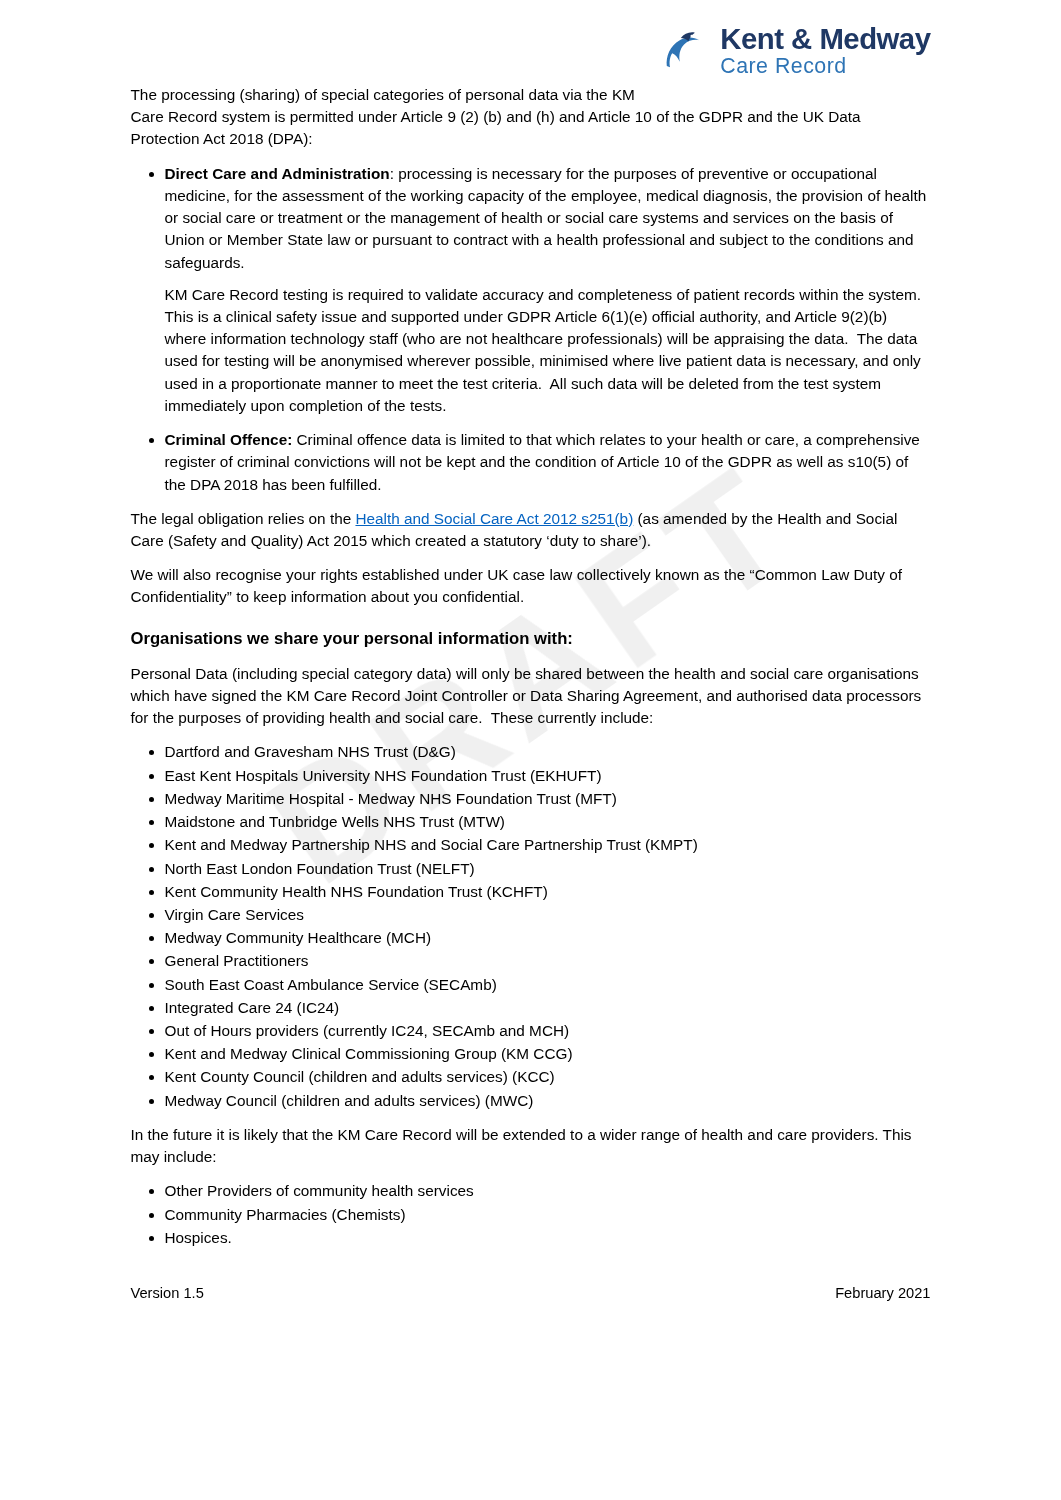DRAFT
Kent & Medway
Care Record
The processing (sharing) of special categories of personal data via the KM
Care Record system is permitted under Article 9 (2) (b) and (h) and Article 10 of the GDPR and the UK Data Protection Act 2018 (DPA):
Direct Care and Administration: processing is necessary for the purposes of preventive or occupational medicine, for the assessment of the working capacity of the employee, medical diagnosis, the provision of health or social care or treatment or the management of health or social care systems and services on the basis of Union or Member State law or pursuant to contract with a health professional and subject to the conditions and safeguards.
KM Care Record testing is required to validate accuracy and completeness of patient records within the system. This is a clinical safety issue and supported under GDPR Article 6(1)(e) official authority, and Article 9(2)(b) where information technology staff (who are not healthcare professionals) will be appraising the data. The data used for testing will be anonymised wherever possible, minimised where live patient data is necessary, and only used in a proportionate manner to meet the test criteria. All such data will be deleted from the test system immediately upon completion of the tests.
Criminal Offence: Criminal offence data is limited to that which relates to your health or care, a comprehensive register of criminal convictions will not be kept and the condition of Article 10 of the GDPR as well as s10(5) of the DPA 2018 has been fulfilled.
The legal obligation relies on the Health and Social Care Act 2012 s251(b) (as amended by the Health and Social Care (Safety and Quality) Act 2015 which created a statutory ‘duty to share’).
We will also recognise your rights established under UK case law collectively known as the “Common Law Duty of Confidentiality” to keep information about you confidential.
Organisations we share your personal information with:
Personal Data (including special category data) will only be shared between the health and social care organisations which have signed the KM Care Record Joint Controller or Data Sharing Agreement, and authorised data processors for the purposes of providing health and social care. These currently include:
Dartford and Gravesham NHS Trust (D&G)
East Kent Hospitals University NHS Foundation Trust (EKHUFT)
Medway Maritime Hospital - Medway NHS Foundation Trust (MFT)
Maidstone and Tunbridge Wells NHS Trust (MTW)
Kent and Medway Partnership NHS and Social Care Partnership Trust (KMPT)
North East London Foundation Trust (NELFT)
Kent Community Health NHS Foundation Trust (KCHFT)
Virgin Care Services
Medway Community Healthcare (MCH)
General Practitioners
South East Coast Ambulance Service (SECAmb)
Integrated Care 24 (IC24)
Out of Hours providers (currently IC24, SECAmb and MCH)
Kent and Medway Clinical Commissioning Group (KM CCG)
Kent County Council (children and adults services) (KCC)
Medway Council (children and adults services) (MWC)
In the future it is likely that the KM Care Record will be extended to a wider range of health and care providers. This may include:
Other Providers of community health services
Community Pharmacies (Chemists)
Hospices.
Version 1.5 February 2021